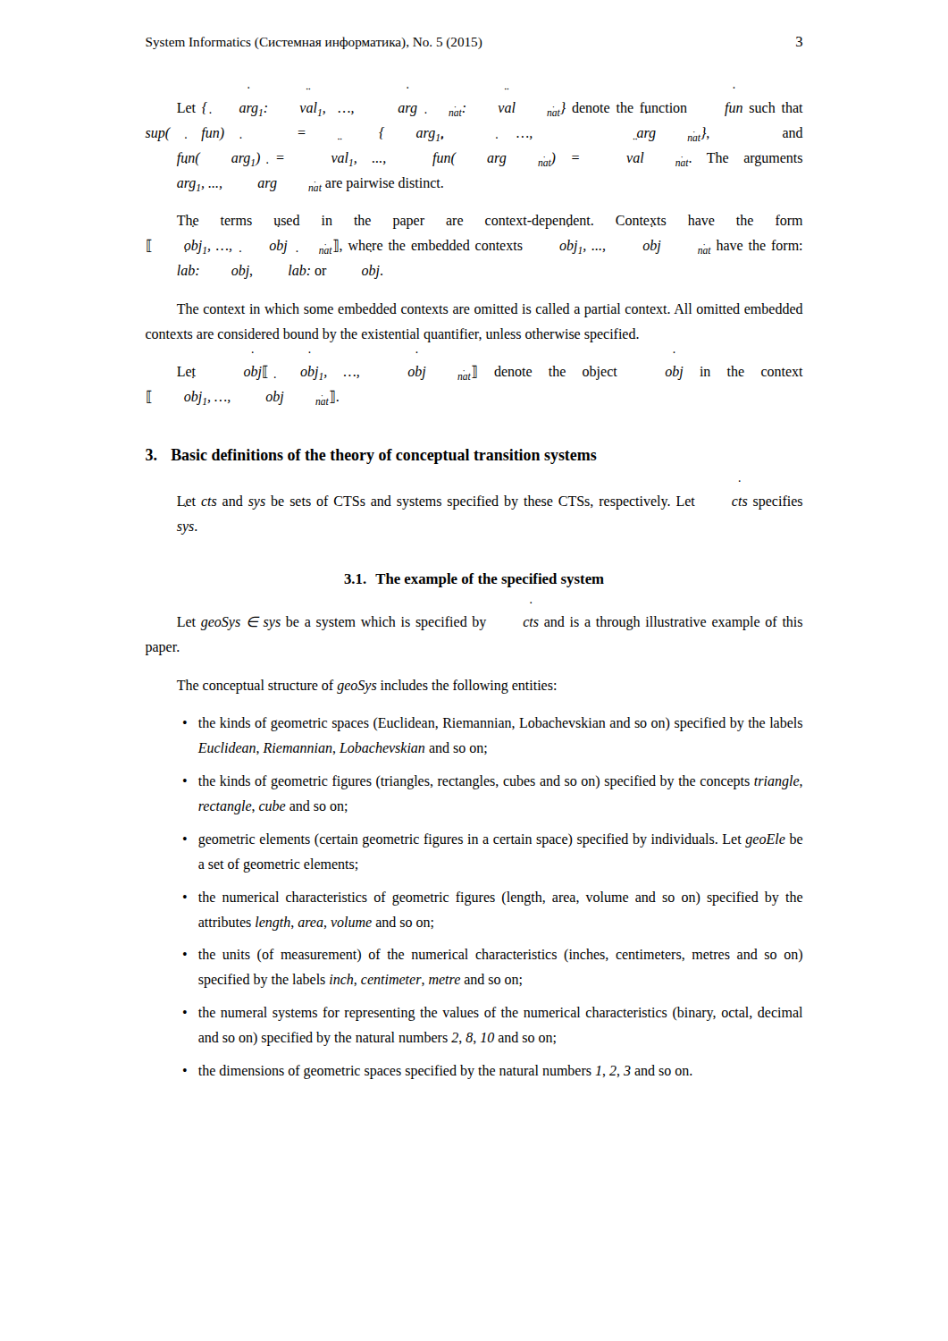System Informatics (Системная информатика), No. 5 (2015) 3
Let {arg1:val1, …, argnat:valnat} denote the function fun such that sup(fun) = {arg1, …, argnat}, and fun(arg1) = val1, ..., fun(argnat) = valnat. The arguments arg1, ..., argnat are pairwise distinct.
The terms used in the paper are context-dependent. Contexts have the form ⟦obj1, …, objnat⟧, where the embedded contexts obj1, ..., obj nat have the form: lab:obj, lab: or obj.
The context in which some embedded contexts are omitted is called a partial context. All omitted embedded contexts are considered bound by the existential quantifier, unless otherwise specified.
Let obj⟦obj1, …, objnat⟧ denote the object obj in the context ⟦obj1, …, objnat⟧.
3. Basic definitions of the theory of conceptual transition systems
Let cts and sys be sets of CTSs and systems specified by these CTSs, respectively. Let cts specifies sys.
3.1. The example of the specified system
Let geoSys ∈ sys be a system which is specified by cts and is a through illustrative example of this paper.
The conceptual structure of geoSys includes the following entities:
the kinds of geometric spaces (Euclidean, Riemannian, Lobachevskian and so on) specified by the labels Euclidean, Riemannian, Lobachevskian and so on;
the kinds of geometric figures (triangles, rectangles, cubes and so on) specified by the concepts triangle, rectangle, cube and so on;
geometric elements (certain geometric figures in a certain space) specified by individuals. Let geoEle be a set of geometric elements;
the numerical characteristics of geometric figures (length, area, volume and so on) specified by the attributes length, area, volume and so on;
the units (of measurement) of the numerical characteristics (inches, centimeters, metres and so on) specified by the labels inch, centimeter, metre and so on;
the numeral systems for representing the values of the numerical characteristics (binary, octal, decimal and so on) specified by the natural numbers 2, 8, 10 and so on;
the dimensions of geometric spaces specified by the natural numbers 1, 2, 3 and so on.